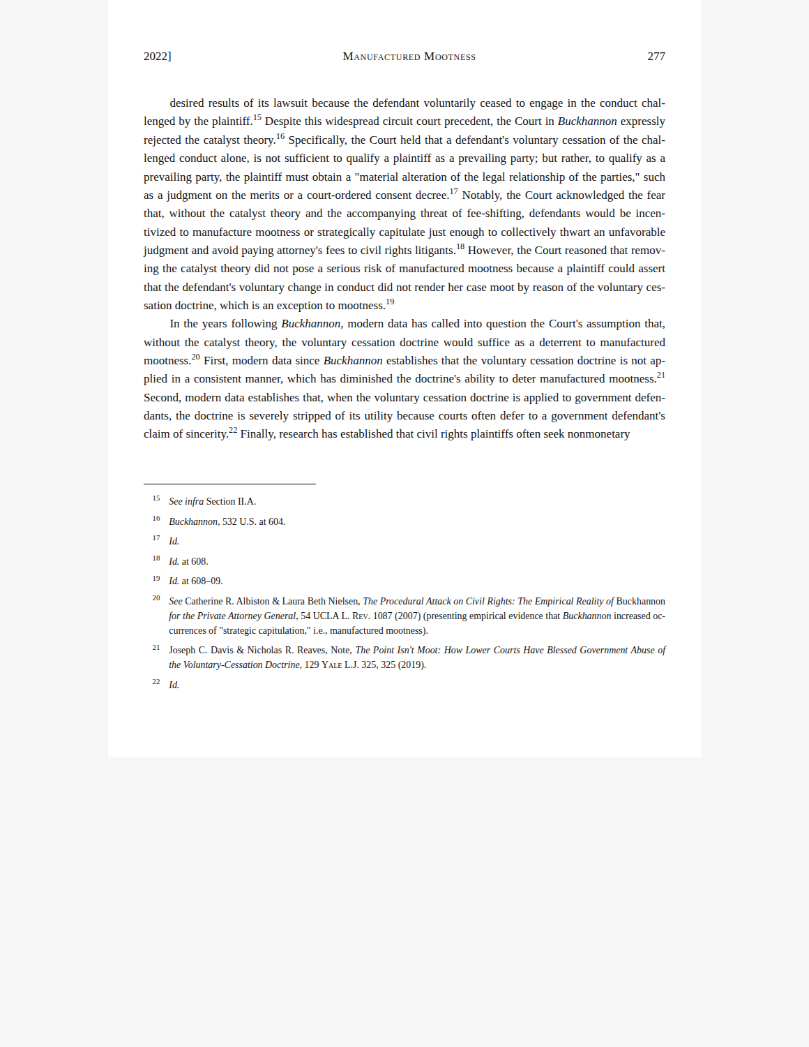2022] Manufactured Mootness 277
desired results of its lawsuit because the defendant voluntarily ceased to engage in the conduct challenged by the plaintiff.15 Despite this widespread circuit court precedent, the Court in Buckhannon expressly rejected the catalyst theory.16 Specifically, the Court held that a defendant's voluntary cessation of the challenged conduct alone, is not sufficient to qualify a plaintiff as a prevailing party; but rather, to qualify as a prevailing party, the plaintiff must obtain a "material alteration of the legal relationship of the parties," such as a judgment on the merits or a court-ordered consent decree.17 Notably, the Court acknowledged the fear that, without the catalyst theory and the accompanying threat of fee-shifting, defendants would be incentivized to manufacture mootness or strategically capitulate just enough to collectively thwart an unfavorable judgment and avoid paying attorney's fees to civil rights litigants.18 However, the Court reasoned that removing the catalyst theory did not pose a serious risk of manufactured mootness because a plaintiff could assert that the defendant's voluntary change in conduct did not render her case moot by reason of the voluntary cessation doctrine, which is an exception to mootness.19
In the years following Buckhannon, modern data has called into question the Court's assumption that, without the catalyst theory, the voluntary cessation doctrine would suffice as a deterrent to manufactured mootness.20 First, modern data since Buckhannon establishes that the voluntary cessation doctrine is not applied in a consistent manner, which has diminished the doctrine's ability to deter manufactured mootness.21 Second, modern data establishes that, when the voluntary cessation doctrine is applied to government defendants, the doctrine is severely stripped of its utility because courts often defer to a government defendant's claim of sincerity.22 Finally, research has established that civil rights plaintiffs often seek nonmonetary
See infra Section II.A.
Buckhannon, 532 U.S. at 604.
Id.
Id. at 608.
Id. at 608–09.
See Catherine R. Albiston & Laura Beth Nielsen, The Procedural Attack on Civil Rights: The Empirical Reality of Buckhannon for the Private Attorney General, 54 UCLA L. Rev. 1087 (2007) (presenting empirical evidence that Buckhannon increased occurrences of "strategic capitulation," i.e., manufactured mootness).
Joseph C. Davis & Nicholas R. Reaves, Note, The Point Isn't Moot: How Lower Courts Have Blessed Government Abuse of the Voluntary-Cessation Doctrine, 129 Yale L.J. 325, 325 (2019).
Id.